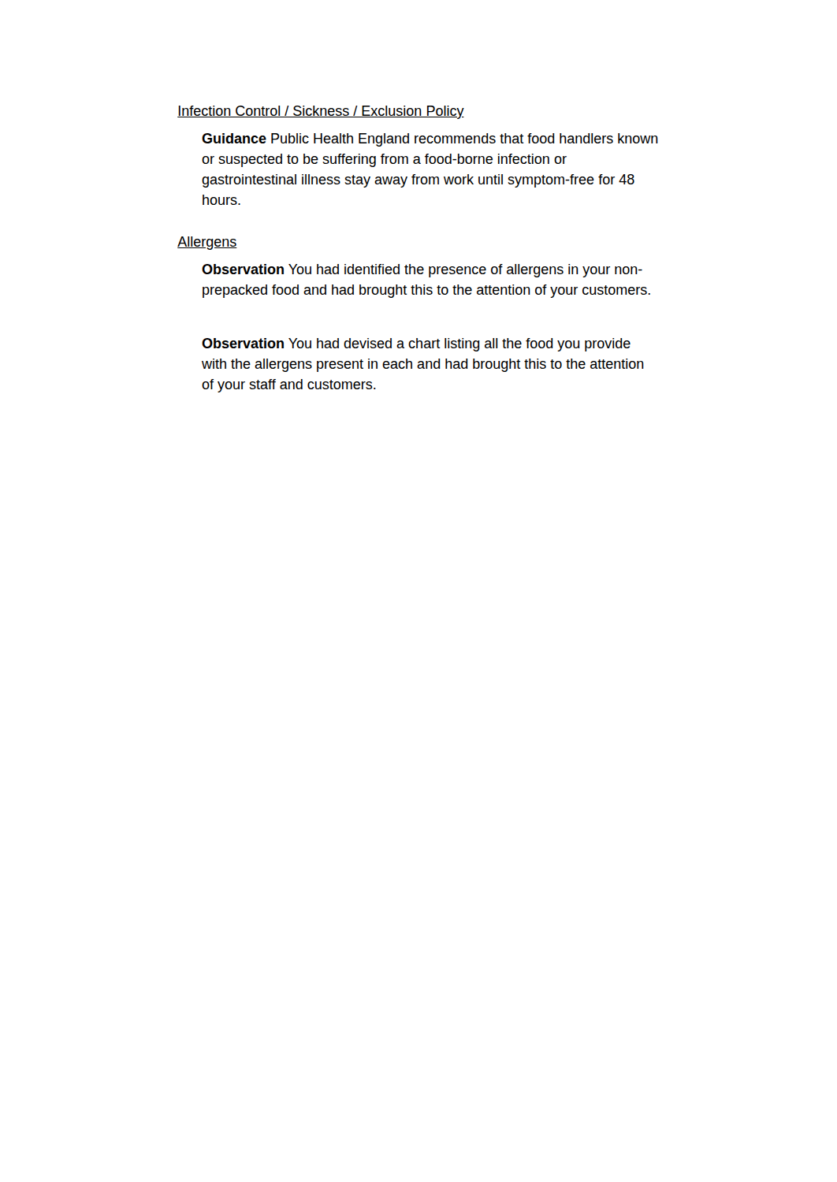Infection Control / Sickness / Exclusion Policy
Guidance Public Health England recommends that food handlers known or suspected to be suffering from a food-borne infection or gastrointestinal illness stay away from work until symptom-free for 48 hours.
Allergens
Observation You had identified the presence of allergens in your non-prepacked food and had brought this to the attention of your customers.
Observation You had devised a chart listing all the food you provide with the allergens present in each and had brought this to the attention of your staff and customers.